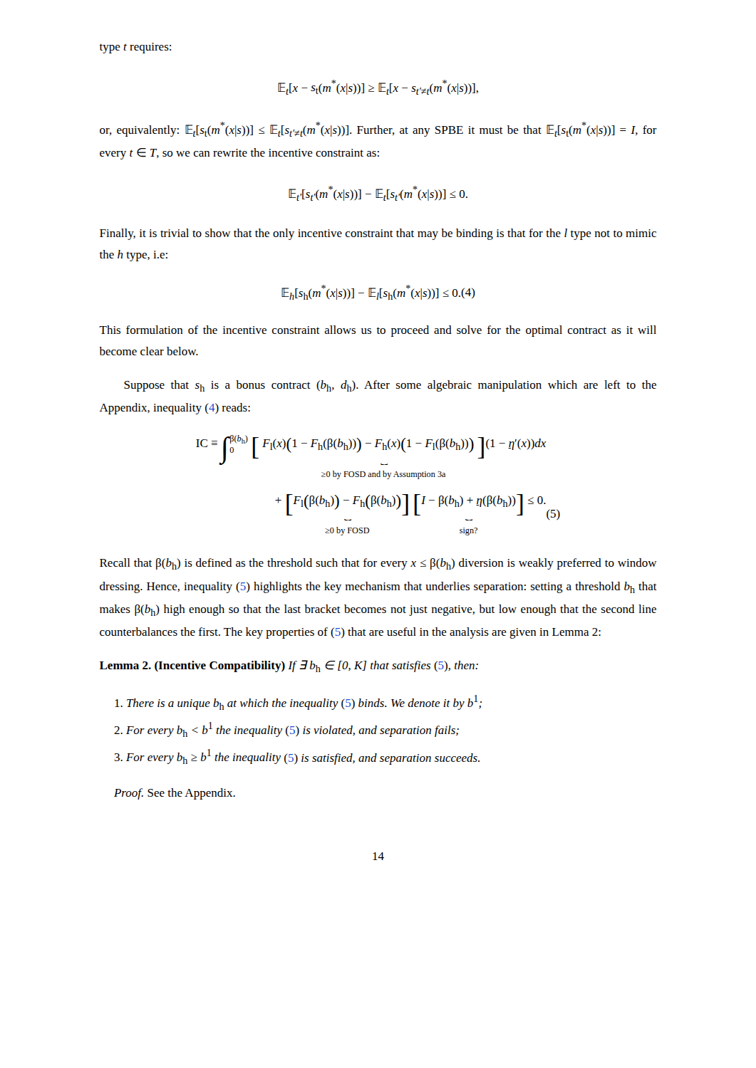type t requires:
𝔼t[x − st(m*(x|s))] ≥ 𝔼t[x − st′≠t(m*(x|s))],
or, equivalently: 𝔼t[st(m*(x|s))] ≤ 𝔼t[st′≠t(m*(x|s))]. Further, at any SPBE it must be that 𝔼t[st(m*(x|s))] = I, for every t ∈ T, so we can rewrite the incentive constraint as:
𝔼t′[st′(m*(x|s))] − 𝔼t[st′(m*(x|s))] ≤ 0.
Finally, it is trivial to show that the only incentive constraint that may be binding is that for the l type not to mimic the h type, i.e:
| 𝔼 h [ s h ( m * ( x / s ))] − 𝔼 l [ s h ( m * ( x / s ))] ≤ 0. | (4) |
This formulation of the incentive constraint allows us to proceed and solve for the optimal contract as it will become clear below.
Suppose that sh is a bonus contract (bh, dh). After some algebraic manipulation which are left to the Appendix, inequality (4) reads:
| IC ≡ ∫ β( b h ) 0 [ F l ( x ) ( 1 − F h (β( b h )) ) − F h ( x ) ( 1 − F l (β( b h )) ) ] (1 − η ′( x )) dx ⏟ ≥0 by FOSD and by Assumption 3a | |
| + [ F l ( β( b h ) ) − F h ( β( b h ) ) ] ⏟ ≥0 by FOSD [ I − β( b h ) + η (β( b h )) ] ⏟ sign? ≤ 0. | (5) |
Recall that β(bh) is defined as the threshold such that for every x ≤ β(bh) diversion is weakly preferred to window dressing. Hence, inequality (5) highlights the key mechanism that underlies separation: setting a threshold bh that makes β(bh) high enough so that the last bracket becomes not just negative, but low enough that the second line counterbalances the first. The key properties of (5) that are useful in the analysis are given in Lemma 2:
Lemma 2. (Incentive Compatibility) If ∃ bh ∈ [0, K] that satisfies (5), then:
There is a unique bh at which the inequality (5) binds. We denote it by b1;
For every bh < b1 the inequality (5) is violated, and separation fails;
For every bh ≥ b1 the inequality (5) is satisfied, and separation succeeds.
Proof. See the Appendix.
14